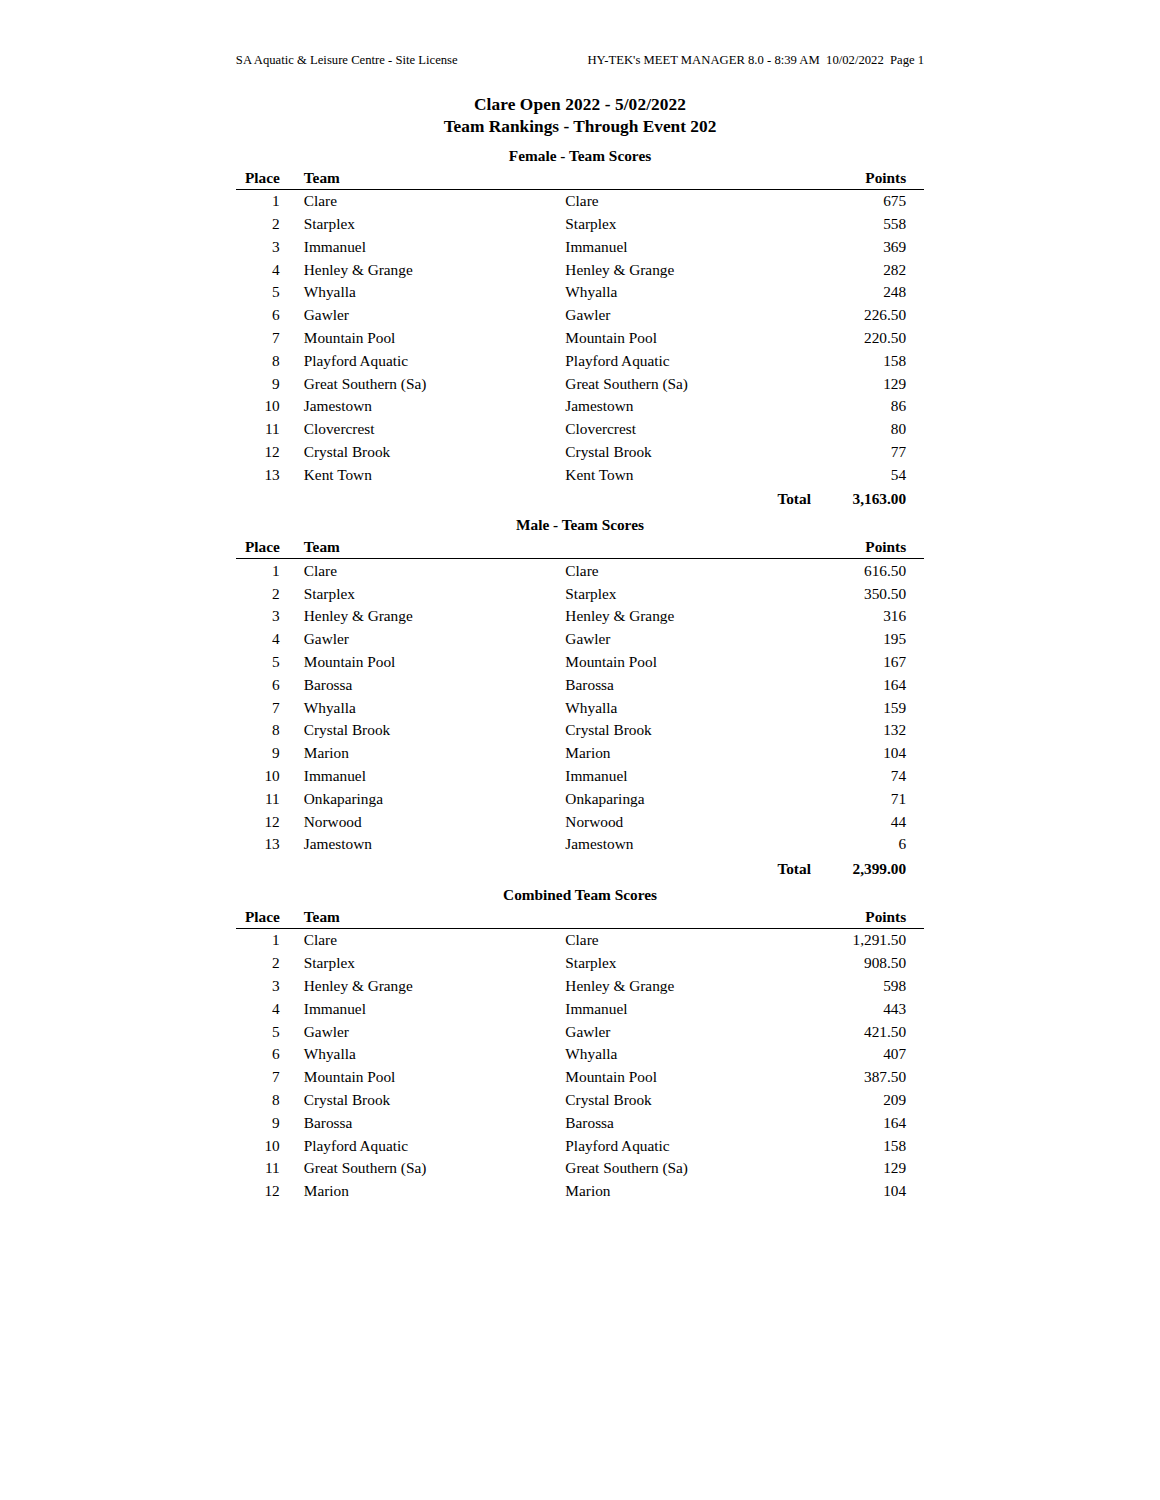SA Aquatic & Leisure Centre - Site License
HY-TEK's MEET MANAGER 8.0 - 8:39 AM 10/02/2022 Page 1
Clare Open 2022 - 5/02/2022
Team Rankings - Through Event 202
Female - Team Scores
| Place | Team | | Points |
| --- | --- | --- | --- |
| 1 | Clare | Clare | 675 |
| 2 | Starplex | Starplex | 558 |
| 3 | Immanuel | Immanuel | 369 |
| 4 | Henley & Grange | Henley & Grange | 282 |
| 5 | Whyalla | Whyalla | 248 |
| 6 | Gawler | Gawler | 226.50 |
| 7 | Mountain Pool | Mountain Pool | 220.50 |
| 8 | Playford Aquatic | Playford Aquatic | 158 |
| 9 | Great Southern (Sa) | Great Southern (Sa) | 129 |
| 10 | Jamestown | Jamestown | 86 |
| 11 | Clovercrest | Clovercrest | 80 |
| 12 | Crystal Brook | Crystal Brook | 77 |
| 13 | Kent Town | Kent Town | 54 |
| | | Total | 3,163.00 |
Male - Team Scores
| Place | Team | | Points |
| --- | --- | --- | --- |
| 1 | Clare | Clare | 616.50 |
| 2 | Starplex | Starplex | 350.50 |
| 3 | Henley & Grange | Henley & Grange | 316 |
| 4 | Gawler | Gawler | 195 |
| 5 | Mountain Pool | Mountain Pool | 167 |
| 6 | Barossa | Barossa | 164 |
| 7 | Whyalla | Whyalla | 159 |
| 8 | Crystal Brook | Crystal Brook | 132 |
| 9 | Marion | Marion | 104 |
| 10 | Immanuel | Immanuel | 74 |
| 11 | Onkaparinga | Onkaparinga | 71 |
| 12 | Norwood | Norwood | 44 |
| 13 | Jamestown | Jamestown | 6 |
| | | Total | 2,399.00 |
Combined Team Scores
| Place | Team | | Points |
| --- | --- | --- | --- |
| 1 | Clare | Clare | 1,291.50 |
| 2 | Starplex | Starplex | 908.50 |
| 3 | Henley & Grange | Henley & Grange | 598 |
| 4 | Immanuel | Immanuel | 443 |
| 5 | Gawler | Gawler | 421.50 |
| 6 | Whyalla | Whyalla | 407 |
| 7 | Mountain Pool | Mountain Pool | 387.50 |
| 8 | Crystal Brook | Crystal Brook | 209 |
| 9 | Barossa | Barossa | 164 |
| 10 | Playford Aquatic | Playford Aquatic | 158 |
| 11 | Great Southern (Sa) | Great Southern (Sa) | 129 |
| 12 | Marion | Marion | 104 |